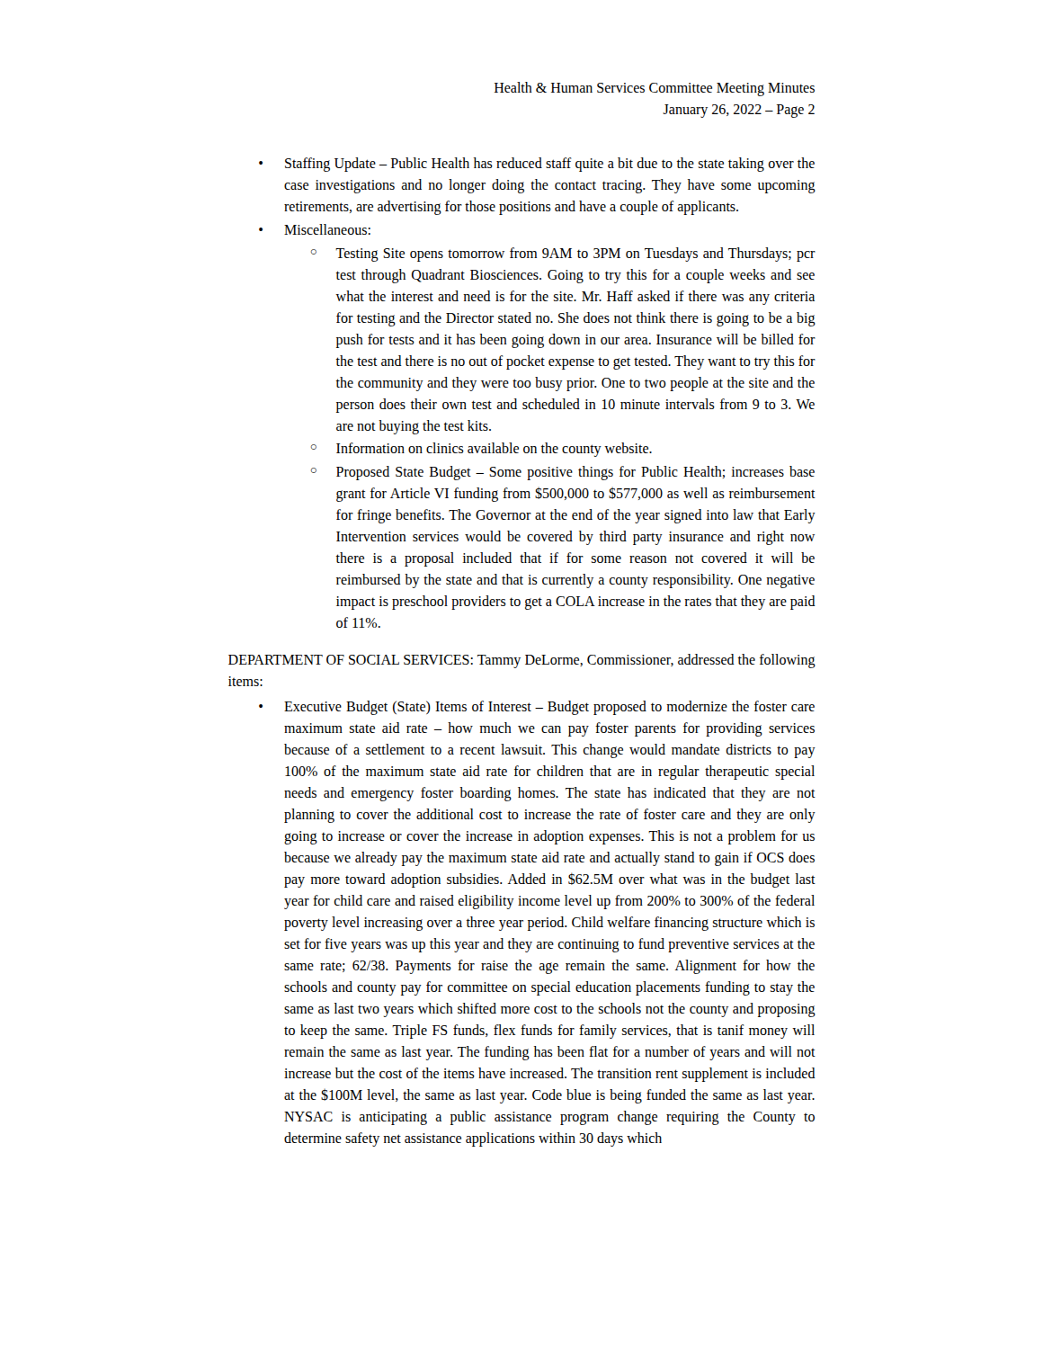Health & Human Services Committee Meeting Minutes January 26, 2022 – Page 2
Staffing Update – Public Health has reduced staff quite a bit due to the state taking over the case investigations and no longer doing the contact tracing. They have some upcoming retirements, are advertising for those positions and have a couple of applicants.
Miscellaneous:
Testing Site opens tomorrow from 9AM to 3PM on Tuesdays and Thursdays; pcr test through Quadrant Biosciences. Going to try this for a couple weeks and see what the interest and need is for the site. Mr. Haff asked if there was any criteria for testing and the Director stated no. She does not think there is going to be a big push for tests and it has been going down in our area. Insurance will be billed for the test and there is no out of pocket expense to get tested. They want to try this for the community and they were too busy prior. One to two people at the site and the person does their own test and scheduled in 10 minute intervals from 9 to 3. We are not buying the test kits.
Information on clinics available on the county website.
Proposed State Budget – Some positive things for Public Health; increases base grant for Article VI funding from $500,000 to $577,000 as well as reimbursement for fringe benefits. The Governor at the end of the year signed into law that Early Intervention services would be covered by third party insurance and right now there is a proposal included that if for some reason not covered it will be reimbursed by the state and that is currently a county responsibility. One negative impact is preschool providers to get a COLA increase in the rates that they are paid of 11%.
DEPARTMENT OF SOCIAL SERVICES: Tammy DeLorme, Commissioner, addressed the following items:
Executive Budget (State) Items of Interest – Budget proposed to modernize the foster care maximum state aid rate – how much we can pay foster parents for providing services because of a settlement to a recent lawsuit. This change would mandate districts to pay 100% of the maximum state aid rate for children that are in regular therapeutic special needs and emergency foster boarding homes. The state has indicated that they are not planning to cover the additional cost to increase the rate of foster care and they are only going to increase or cover the increase in adoption expenses. This is not a problem for us because we already pay the maximum state aid rate and actually stand to gain if OCS does pay more toward adoption subsidies. Added in $62.5M over what was in the budget last year for child care and raised eligibility income level up from 200% to 300% of the federal poverty level increasing over a three year period. Child welfare financing structure which is set for five years was up this year and they are continuing to fund preventive services at the same rate; 62/38. Payments for raise the age remain the same. Alignment for how the schools and county pay for committee on special education placements funding to stay the same as last two years which shifted more cost to the schools not the county and proposing to keep the same. Triple FS funds, flex funds for family services, that is tanif money will remain the same as last year. The funding has been flat for a number of years and will not increase but the cost of the items have increased. The transition rent supplement is included at the $100M level, the same as last year. Code blue is being funded the same as last year. NYSAC is anticipating a public assistance program change requiring the County to determine safety net assistance applications within 30 days which